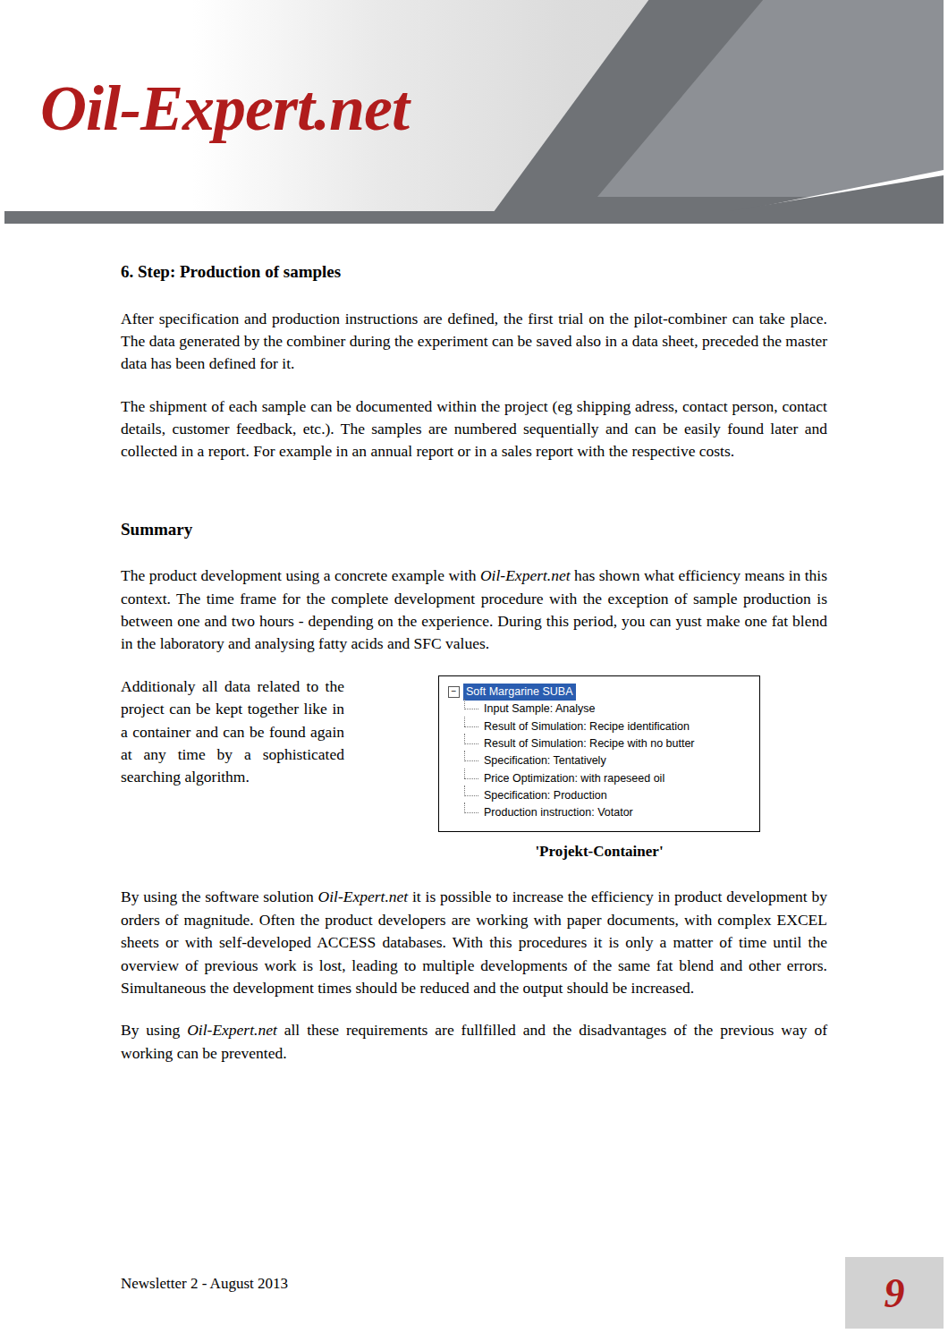Oil-Expert.net
6. Step: Production of samples
After specification and production instructions are defined, the first trial on the pilot-combiner can take place. The data generated by the combiner during the experiment can be saved also in a data sheet, preceded the master data has been defined for it.
The shipment of each sample can be documented within the project (eg shipping adress, contact person, contact details, customer feedback, etc.). The samples are numbered sequentially and can be easily found later and collected in a report. For example in an annual report or in a sales report with the respective costs.
Summary
The product development using a concrete example with Oil-Expert.net has shown what efficiency means in this context. The time frame for the complete development procedure with the exception of sample production is between one and two hours - depending on the experience. During this period, you can yust make one fat blend in the laboratory and analysing fatty acids and SFC values.
Additionaly all data related to the project can be kept together like in a container and can be found again at any time by a sophisticated searching algorithm.
−Soft Margarine SUBA
Input Sample: Analyse
Result of Simulation: Recipe identification
Result of Simulation: Recipe with no butter
Specification: Tentatively
Price Optimization: with rapeseed oil
Specification: Production
Production instruction: Votator
'Projekt-Container'
By using the software solution Oil-Expert.net it is possible to increase the efficiency in product development by orders of magnitude. Often the product developers are working with paper documents, with complex EXCEL sheets or with self-developed ACCESS databases. With this procedures it is only a matter of time until the overview of previous work is lost, leading to multiple developments of the same fat blend and other errors. Simultaneous the development times should be reduced and the output should be increased.
By using Oil-Expert.net all these requirements are fullfilled and the disadvantages of the previous way of working can be prevented.
Newsletter 2 - August 2013
9